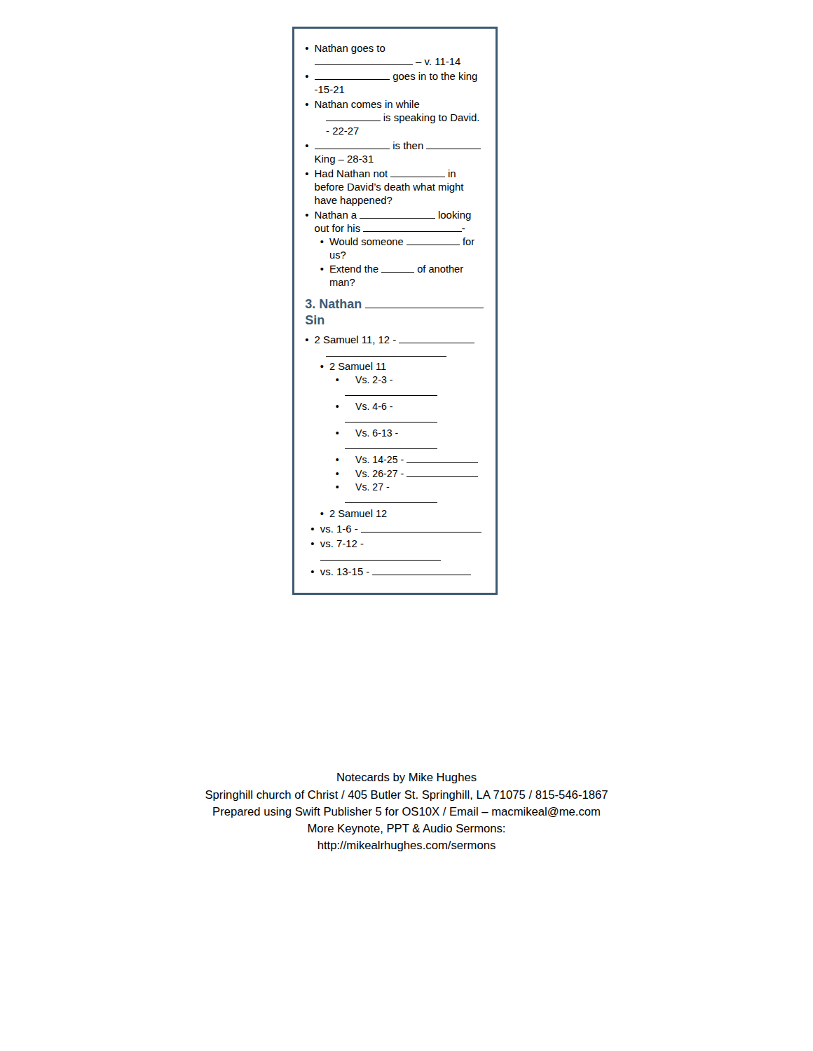Nathan goes to – v. 11-14
goes in to the king -15-21
Nathan comes in while is speaking to David. - 22-27
is then King – 28-31
Had Nathan not in before David’s death what might have happened?
Nathan a looking out for his -
Would someone for us?
Extend the of another man?
3. Nathan Sin
2 Samuel 11, 12 -
2 Samuel 11
Vs. 2-3 -
Vs. 4-6 -
Vs. 6-13 -
Vs. 14-25 -
Vs. 26-27 -
Vs. 27 -
2 Samuel 12
vs. 1-6 -
vs. 7-12 -
vs. 13-15 -
Notecards by Mike Hughes
Springhill church of Christ / 405 Butler St. Springhill, LA 71075 / 815-546-1867
Prepared using Swift Publisher 5 for OS10X / Email – macmikeal@me.com
More Keynote, PPT & Audio Sermons:
http://mikealrhughes.com/sermons